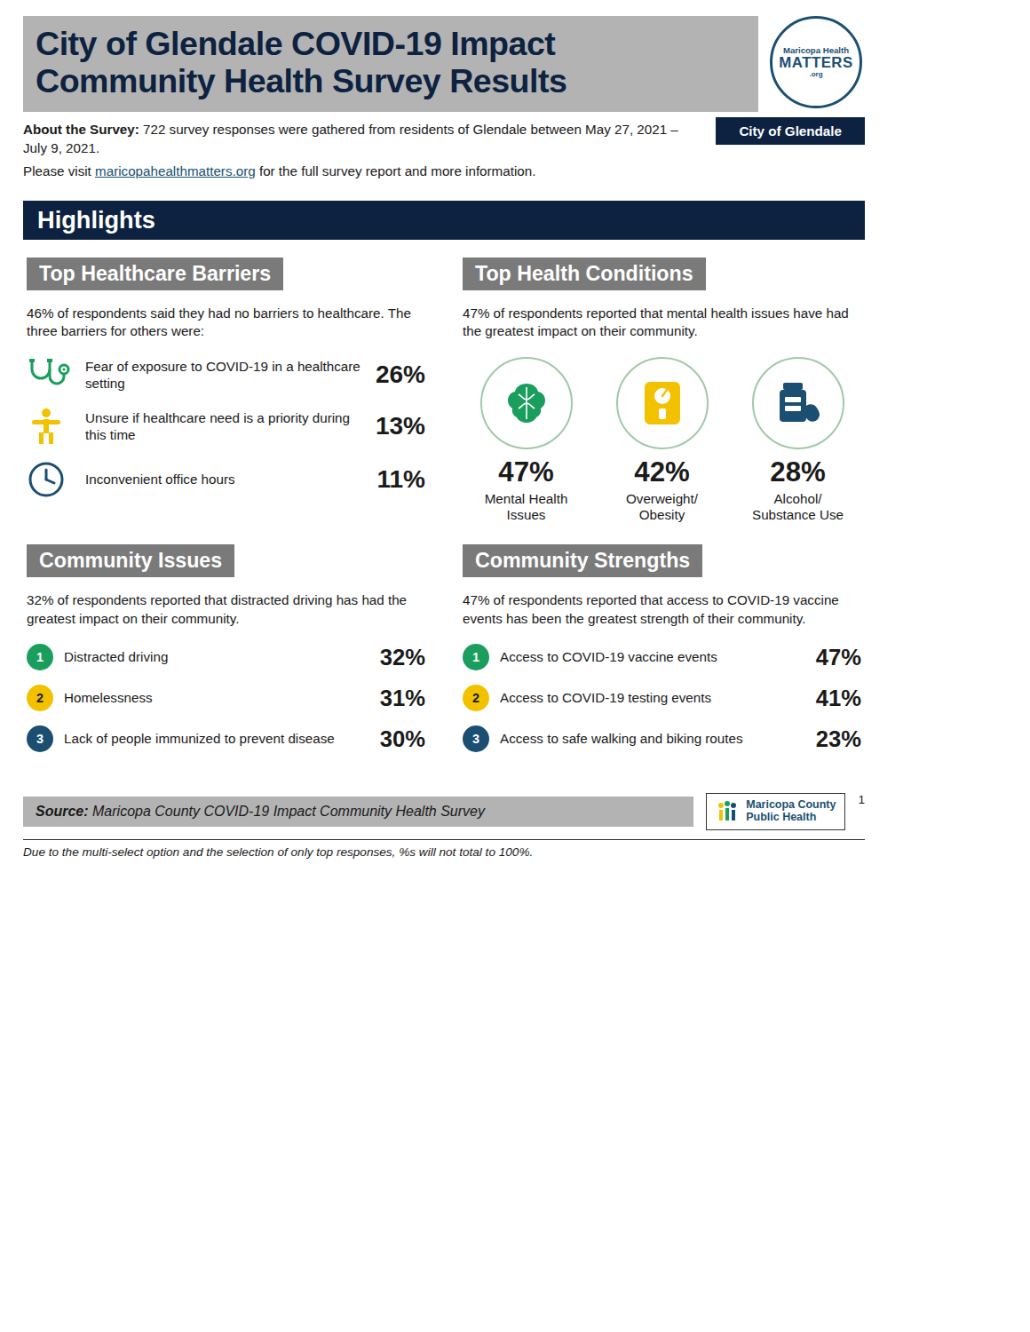City of Glendale COVID-19 Impact
Community Health Survey Results
Maricopa Health MATTERS .org
About the Survey: 722 survey responses were gathered from residents of Glendale between May 27, 2021 – July 9, 2021.
Please visit maricopahealthmatters.org for the full survey report and more information.
City of Glendale
Highlights
Top Healthcare Barriers
46% of respondents said they had no barriers to healthcare. The three barriers for others were:
Fear of exposure to COVID-19 in a healthcare setting
26%
Unsure if healthcare need is a priority during this time
13%
Inconvenient office hours
11%
Top Health Conditions
47% of respondents reported that mental health issues have had the greatest impact on their community.
47%
Mental Health
Issues
42%
Overweight/
Obesity
28%
Alcohol/
Substance Use
Community Issues
32% of respondents reported that distracted driving has had the greatest impact on their community.
1
Distracted driving
32%
2
Homelessness
31%
3
Lack of people immunized to prevent disease
30%
Community Strengths
47% of respondents reported that access to COVID-19 vaccine events has been the greatest strength of their community.
1
Access to COVID-19 vaccine events
47%
2
Access to COVID-19 testing events
41%
3
Access to safe walking and biking routes
23%
Source: Maricopa County COVID-19 Impact Community Health Survey
Maricopa County
Public Health
1
Due to the multi-select option and the selection of only top responses, %s will not total to 100%.